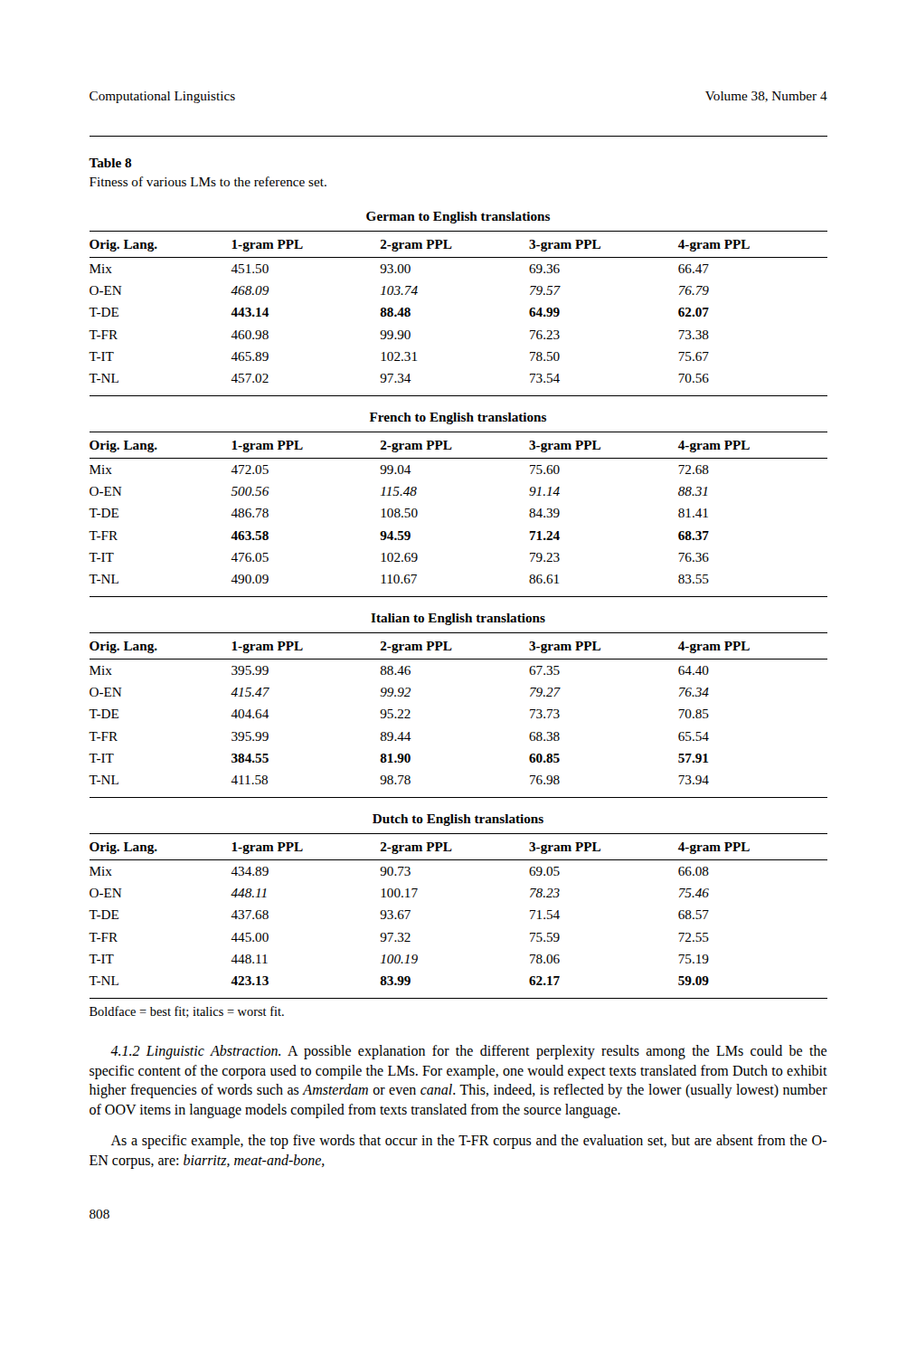Computational Linguistics Volume 38, Number 4
Table 8 Fitness of various LMs to the reference set.
German to English translations
| Orig. Lang. | 1-gram PPL | 2-gram PPL | 3-gram PPL | 4-gram PPL |
| --- | --- | --- | --- | --- |
| Mix | 451.50 | 93.00 | 69.36 | 66.47 |
| O-EN | 468.09 | 103.74 | 79.57 | 76.79 |
| T-DE | 443.14 | 88.48 | 64.99 | 62.07 |
| T-FR | 460.98 | 99.90 | 76.23 | 73.38 |
| T-IT | 465.89 | 102.31 | 78.50 | 75.67 |
| T-NL | 457.02 | 97.34 | 73.54 | 70.56 |
French to English translations
| Orig. Lang. | 1-gram PPL | 2-gram PPL | 3-gram PPL | 4-gram PPL |
| --- | --- | --- | --- | --- |
| Mix | 472.05 | 99.04 | 75.60 | 72.68 |
| O-EN | 500.56 | 115.48 | 91.14 | 88.31 |
| T-DE | 486.78 | 108.50 | 84.39 | 81.41 |
| T-FR | 463.58 | 94.59 | 71.24 | 68.37 |
| T-IT | 476.05 | 102.69 | 79.23 | 76.36 |
| T-NL | 490.09 | 110.67 | 86.61 | 83.55 |
Italian to English translations
| Orig. Lang. | 1-gram PPL | 2-gram PPL | 3-gram PPL | 4-gram PPL |
| --- | --- | --- | --- | --- |
| Mix | 395.99 | 88.46 | 67.35 | 64.40 |
| O-EN | 415.47 | 99.92 | 79.27 | 76.34 |
| T-DE | 404.64 | 95.22 | 73.73 | 70.85 |
| T-FR | 395.99 | 89.44 | 68.38 | 65.54 |
| T-IT | 384.55 | 81.90 | 60.85 | 57.91 |
| T-NL | 411.58 | 98.78 | 76.98 | 73.94 |
Dutch to English translations
| Orig. Lang. | 1-gram PPL | 2-gram PPL | 3-gram PPL | 4-gram PPL |
| --- | --- | --- | --- | --- |
| Mix | 434.89 | 90.73 | 69.05 | 66.08 |
| O-EN | 448.11 | 100.17 | 78.23 | 75.46 |
| T-DE | 437.68 | 93.67 | 71.54 | 68.57 |
| T-FR | 445.00 | 97.32 | 75.59 | 72.55 |
| T-IT | 448.11 | 100.19 | 78.06 | 75.19 |
| T-NL | 423.13 | 83.99 | 62.17 | 59.09 |
Boldface = best fit; italics = worst fit.
4.1.2 Linguistic Abstraction. A possible explanation for the different perplexity results among the LMs could be the specific content of the corpora used to compile the LMs. For example, one would expect texts translated from Dutch to exhibit higher frequencies of words such as Amsterdam or even canal. This, indeed, is reflected by the lower (usually lowest) number of OOV items in language models compiled from texts translated from the source language.
As a specific example, the top five words that occur in the T-FR corpus and the evaluation set, but are absent from the O-EN corpus, are: biarritz, meat-and-bone,
808